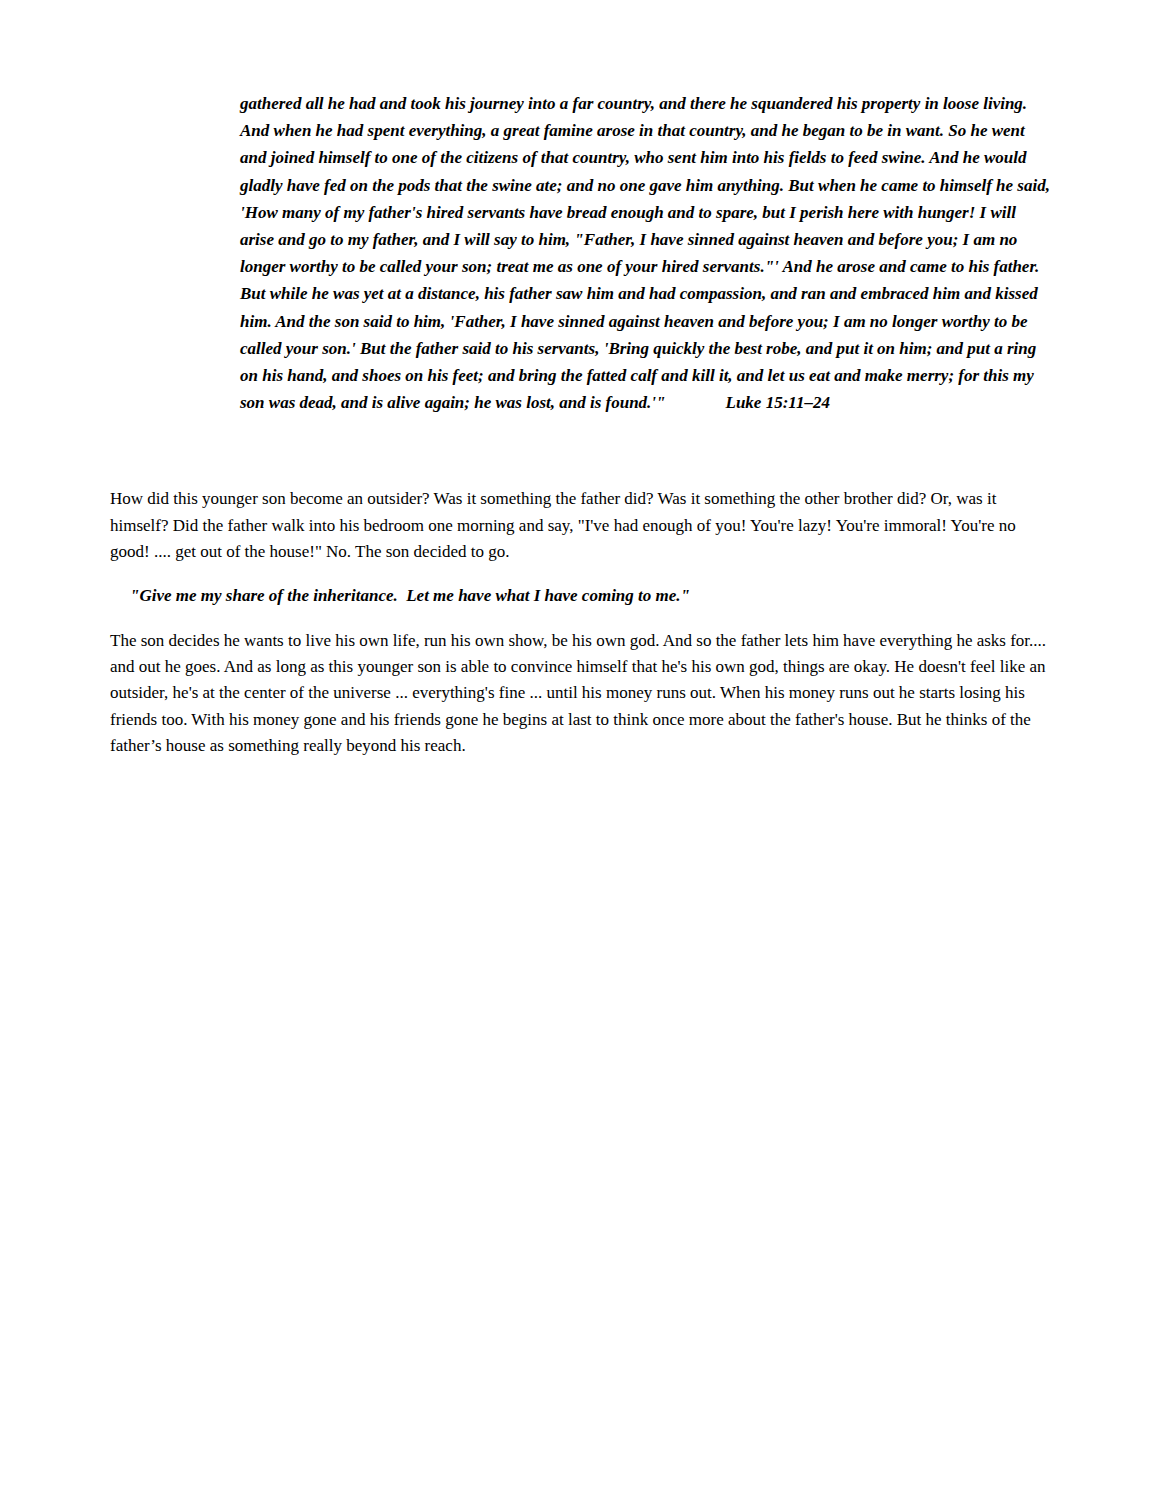gathered all he had and took his journey into a far country, and there he squandered his property in loose living. And when he had spent everything, a great famine arose in that country, and he began to be in want. So he went and joined himself to one of the citizens of that country, who sent him into his fields to feed swine. And he would gladly have fed on the pods that the swine ate; and no one gave him anything. But when he came to himself he said, 'How many of my father's hired servants have bread enough and to spare, but I perish here with hunger! I will arise and go to my father, and I will say to him, "Father, I have sinned against heaven and before you; I am no longer worthy to be called your son; treat me as one of your hired servants."' And he arose and came to his father. But while he was yet at a distance, his father saw him and had compassion, and ran and embraced him and kissed him. And the son said to him, 'Father, I have sinned against heaven and before you; I am no longer worthy to be called your son.' But the father said to his servants, 'Bring quickly the best robe, and put it on him; and put a ring on his hand, and shoes on his feet; and bring the fatted calf and kill it, and let us eat and make merry; for this my son was dead, and is alive again; he was lost, and is found.'"Luke 15:11–24
How did this younger son become an outsider? Was it something the father did? Was it something the other brother did? Or, was it himself? Did the father walk into his bedroom one morning and say, "I've had enough of you! You're lazy! You're immoral! You're no good! .... get out of the house!" No. The son decided to go.
"Give me my share of the inheritance. Let me have what I have coming to me."
The son decides he wants to live his own life, run his own show, be his own god. And so the father lets him have everything he asks for.... and out he goes. And as long as this younger son is able to convince himself that he's his own god, things are okay. He doesn't feel like an outsider, he's at the center of the universe ... everything's fine ... until his money runs out. When his money runs out he starts losing his friends too. With his money gone and his friends gone he begins at last to think once more about the father's house. But he thinks of the father’s house as something really beyond his reach.